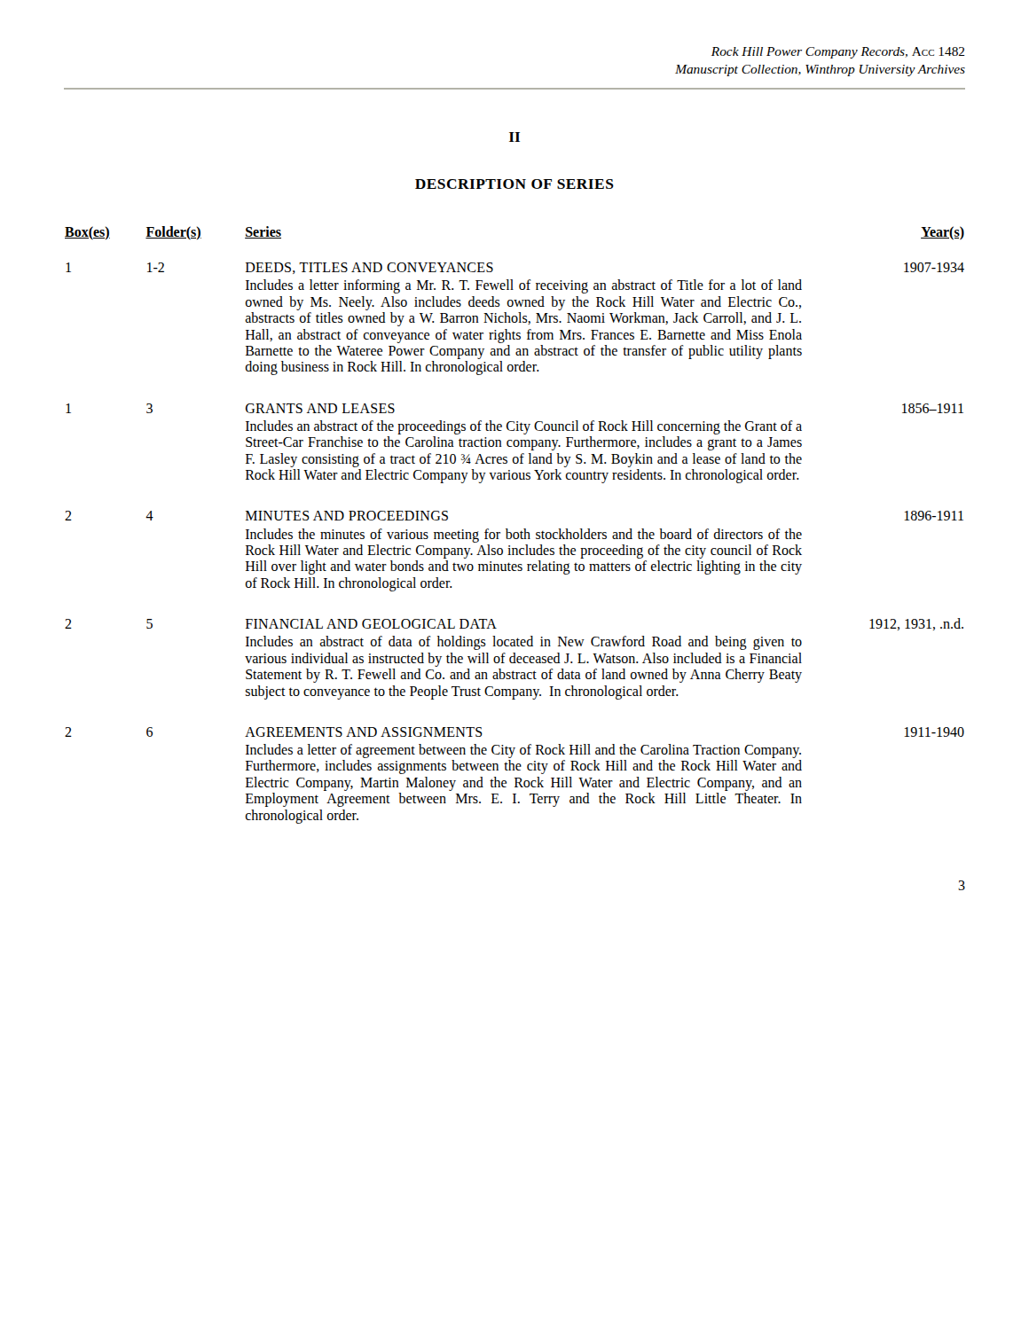Rock Hill Power Company Records, Acc 1482
Manuscript Collection, Winthrop University Archives
II
DESCRIPTION OF SERIES
| Box(es) | Folder(s) | Series | Year(s) |
| --- | --- | --- | --- |
| 1 | 1-2 | DEEDS, TITLES AND CONVEYANCES Includes a letter informing a Mr. R. T. Fewell of receiving an abstract of Title for a lot of land owned by Ms. Neely. Also includes deeds owned by the Rock Hill Water and Electric Co., abstracts of titles owned by a W. Barron Nichols, Mrs. Naomi Workman, Jack Carroll, and J. L. Hall, an abstract of conveyance of water rights from Mrs. Frances E. Barnette and Miss Enola Barnette to the Wateree Power Company and an abstract of the transfer of public utility plants doing business in Rock Hill. In chronological order. | 1907-1934 |
| 1 | 3 | GRANTS AND LEASES Includes an abstract of the proceedings of the City Council of Rock Hill concerning the Grant of a Street-Car Franchise to the Carolina traction company. Furthermore, includes a grant to a James F. Lasley consisting of a tract of 210 ¾ Acres of land by S. M. Boykin and a lease of land to the Rock Hill Water and Electric Company by various York country residents. In chronological order. | 1856–1911 |
| 2 | 4 | MINUTES AND PROCEEDINGS Includes the minutes of various meeting for both stockholders and the board of directors of the Rock Hill Water and Electric Company. Also includes the proceeding of the city council of Rock Hill over light and water bonds and two minutes relating to matters of electric lighting in the city of Rock Hill. In chronological order. | 1896-1911 |
| 2 | 5 | FINANCIAL AND GEOLOGICAL DATA Includes an abstract of data of holdings located in New Crawford Road and being given to various individual as instructed by the will of deceased J. L. Watson. Also included is a Financial Statement by R. T. Fewell and Co. and an abstract of data of land owned by Anna Cherry Beaty subject to conveyance to the People Trust Company. In chronological order. | 1912, 1931, .n.d. |
| 2 | 6 | AGREEMENTS AND ASSIGNMENTS Includes a letter of agreement between the City of Rock Hill and the Carolina Traction Company. Furthermore, includes assignments between the city of Rock Hill and the Rock Hill Water and Electric Company, Martin Maloney and the Rock Hill Water and Electric Company, and an Employment Agreement between Mrs. E. I. Terry and the Rock Hill Little Theater. In chronological order. | 1911-1940 |
3